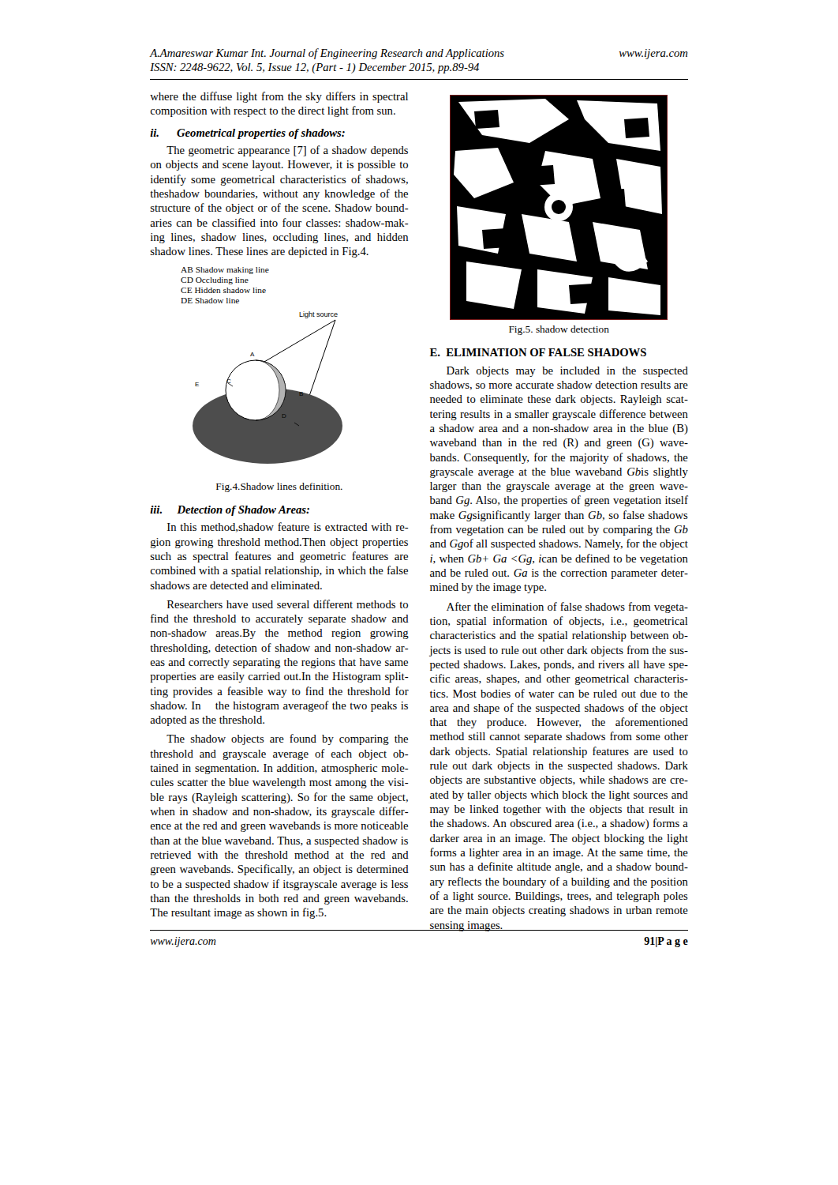A.Amareswar Kumar Int. Journal of Engineering Research and Applications www.ijera.com
ISSN: 2248-9622, Vol. 5, Issue 12, (Part - 1) December 2015, pp.89-94
where the diffuse light from the sky differs in spectral composition with respect to the direct light from sun.
ii. Geometrical properties of shadows:
The geometric appearance [7] of a shadow depends on objects and scene layout. However, it is possible to identify some geometrical characteristics of shadows, theshadow boundaries, without any knowledge of the structure of the object or of the scene. Shadow boundaries can be classified into four classes: shadow-making lines, shadow lines, occluding lines, and hidden shadow lines. These lines are depicted in Fig.4.
AB Shadow making line
CD Occluding line
CE Hidden shadow line
DE Shadow line
Light source A E C B D
Fig.4.Shadow lines definition.
iii. Detection of Shadow Areas:
In this method,shadow feature is extracted with region growing threshold method.Then object properties such as spectral features and geometric features are combined with a spatial relationship, in which the false shadows are detected and eliminated.
Researchers have used several different methods to find the threshold to accurately separate shadow and non-shadow areas.By the method region growing thresholding, detection of shadow and non-shadow areas and correctly separating the regions that have same properties are easily carried out.In the Histogram splitting provides a feasible way to find the threshold for shadow. In the histogram averageof the two peaks is adopted as the threshold.
The shadow objects are found by comparing the threshold and grayscale average of each object obtained in segmentation. In addition, atmospheric molecules scatter the blue wavelength most among the visible rays (Rayleigh scattering). So for the same object, when in shadow and non-shadow, its grayscale difference at the red and green wavebands is more noticeable than at the blue waveband. Thus, a suspected shadow is retrieved with the threshold method at the red and green wavebands. Specifically, an object is determined to be a suspected shadow if itsgrayscale average is less than the thresholds in both red and green wavebands. The resultant image as shown in fig.5.
Fig.5. shadow detection
E. ELIMINATION OF FALSE SHADOWS
Dark objects may be included in the suspected shadows, so more accurate shadow detection results are needed to eliminate these dark objects. Rayleigh scattering results in a smaller grayscale difference between a shadow area and a non-shadow area in the blue (B) waveband than in the red (R) and green (G) wavebands. Consequently, for the majority of shadows, the grayscale average at the blue waveband Gbis slightly larger than the grayscale average at the green waveband Gg. Also, the properties of green vegetation itself make Ggsignificantly larger than Gb, so false shadows from vegetation can be ruled out by comparing the Gb and Ggof all suspected shadows. Namely, for the object i, when Gb+ Ga <Gg, ican be defined to be vegetation and be ruled out. Ga is the correction parameter determined by the image type.
After the elimination of false shadows from vegetation, spatial information of objects, i.e., geometrical characteristics and the spatial relationship between objects is used to rule out other dark objects from the suspected shadows. Lakes, ponds, and rivers all have specific areas, shapes, and other geometrical characteristics. Most bodies of water can be ruled out due to the area and shape of the suspected shadows of the object that they produce. However, the aforementioned method still cannot separate shadows from some other dark objects. Spatial relationship features are used to rule out dark objects in the suspected shadows. Dark objects are substantive objects, while shadows are created by taller objects which block the light sources and may be linked together with the objects that result in the shadows. An obscured area (i.e., a shadow) forms a darker area in an image. The object blocking the light forms a lighter area in an image. At the same time, the sun has a definite altitude angle, and a shadow boundary reflects the boundary of a building and the position of a light source. Buildings, trees, and telegraph poles are the main objects creating shadows in urban remote sensing images.
www.ijera.com 91|P a g e